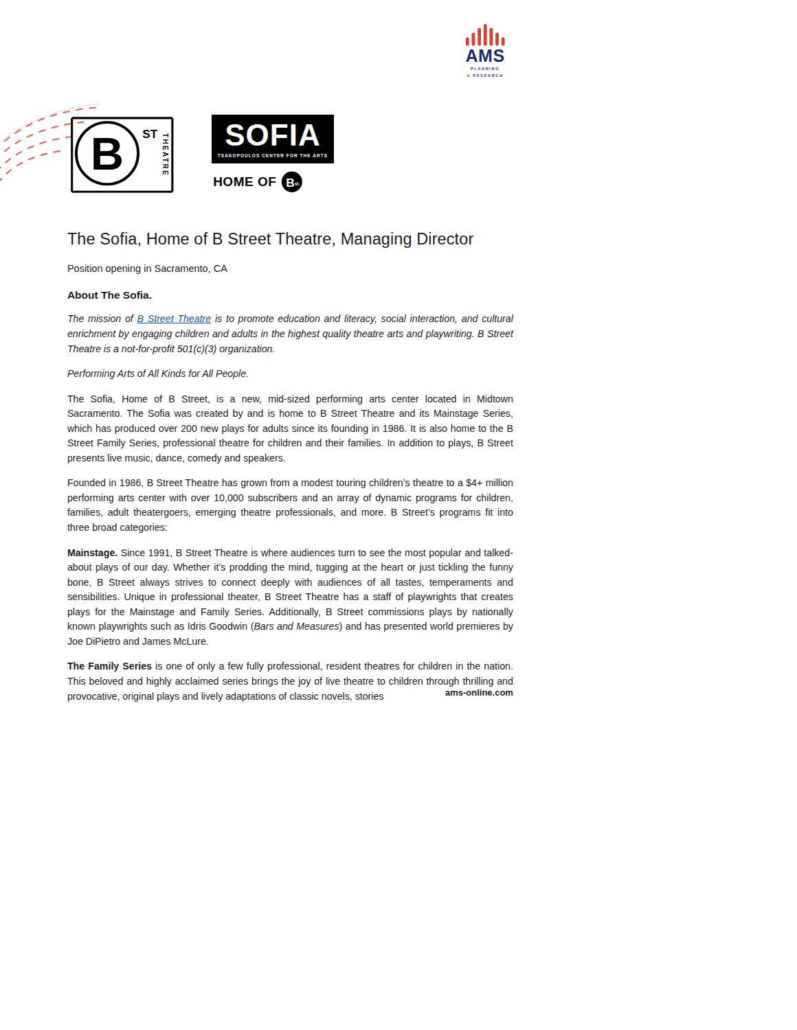AMS
PLANNING
& RESEARCH
B ST THEATRE
SOFIA
TSAKOPOULOS CENTER FOR THE ARTS
HOME OF B st.
The Sofia, Home of B Street Theatre, Managing Director
Position opening in Sacramento, CA
About The Sofia.
The mission of B Street Theatre is to promote education and literacy, social interaction, and cultural enrichment by engaging children and adults in the highest quality theatre arts and playwriting. B Street Theatre is a not-for-profit 501(c)(3) organization.
Performing Arts of All Kinds for All People.
The Sofia, Home of B Street, is a new, mid-sized performing arts center located in Midtown Sacramento. The Sofia was created by and is home to B Street Theatre and its Mainstage Series, which has produced over 200 new plays for adults since its founding in 1986. It is also home to the B Street Family Series, professional theatre for children and their families. In addition to plays, B Street presents live music, dance, comedy and speakers.
Founded in 1986, B Street Theatre has grown from a modest touring children’s theatre to a $4+ million performing arts center with over 10,000 subscribers and an array of dynamic programs for children, families, adult theatergoers, emerging theatre professionals, and more. B Street’s programs fit into three broad categories:
Mainstage. Since 1991, B Street Theatre is where audiences turn to see the most popular and talked-about plays of our day. Whether it’s prodding the mind, tugging at the heart or just tickling the funny bone, B Street always strives to connect deeply with audiences of all tastes, temperaments and sensibilities. Unique in professional theater, B Street Theatre has a staff of playwrights that creates plays for the Mainstage and Family Series. Additionally, B Street commissions plays by nationally known playwrights such as Idris Goodwin (Bars and Measures) and has presented world premieres by Joe DiPietro and James McLure.
The Family Series is one of only a few fully professional, resident theatres for children in the nation. This beloved and highly acclaimed series brings the joy of live theatre to children through thrilling and provocative, original plays and lively adaptations of classic novels, stories
ams-online.com